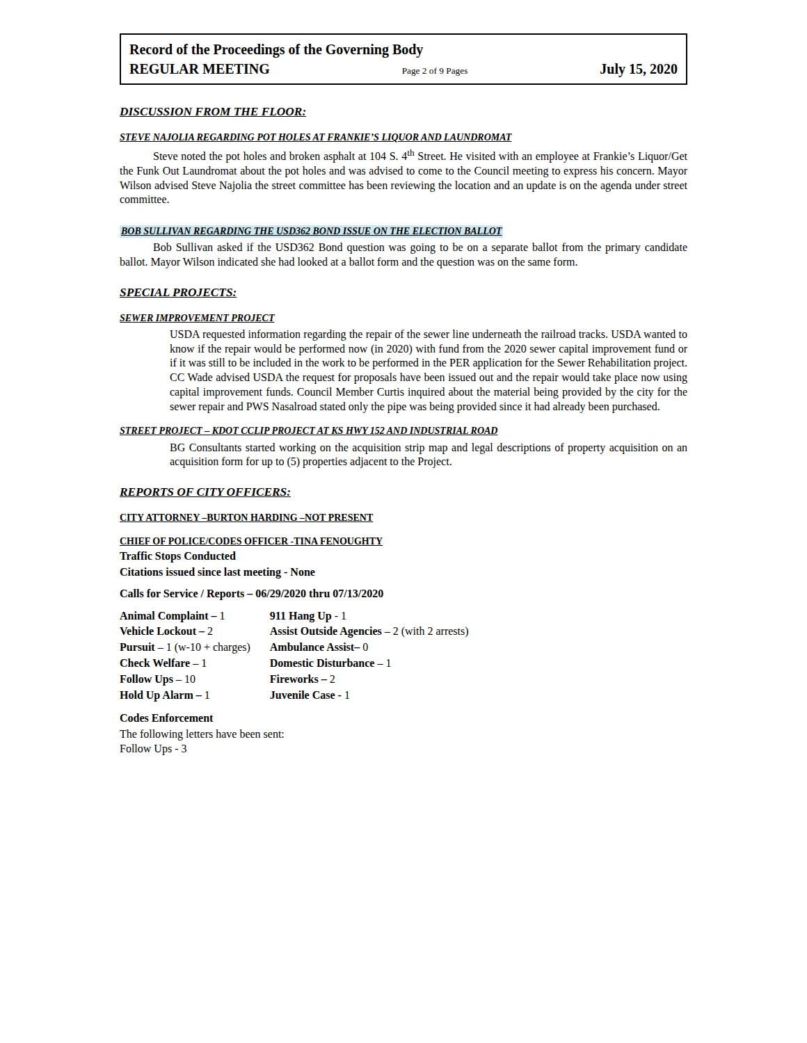Record of the Proceedings of the Governing Body
REGULAR MEETING Page 2 of 9 Pages July 15, 2020
DISCUSSION FROM THE FLOOR:
Steve Najolia regarding pot holes at Frankie’s Liquor and Laundromat
Steve noted the pot holes and broken asphalt at 104 S. 4th Street. He visited with an employee at Frankie’s Liquor/Get the Funk Out Laundromat about the pot holes and was advised to come to the Council meeting to express his concern. Mayor Wilson advised Steve Najolia the street committee has been reviewing the location and an update is on the agenda under street committee.
Bob Sullivan regarding the USD362 Bond issue on the election ballot
Bob Sullivan asked if the USD362 Bond question was going to be on a separate ballot from the primary candidate ballot. Mayor Wilson indicated she had looked at a ballot form and the question was on the same form.
SPECIAL PROJECTS:
Sewer Improvement Project
USDA requested information regarding the repair of the sewer line underneath the railroad tracks. USDA wanted to know if the repair would be performed now (in 2020) with fund from the 2020 sewer capital improvement fund or if it was still to be included in the work to be performed in the PER application for the Sewer Rehabilitation project. CC Wade advised USDA the request for proposals have been issued out and the repair would take place now using capital improvement funds. Council Member Curtis inquired about the material being provided by the city for the sewer repair and PWS Nasalroad stated only the pipe was being provided since it had already been purchased.
Street Project – KDOT CCLIP Project at KS Hwy 152 and Industrial Road
BG Consultants started working on the acquisition strip map and legal descriptions of property acquisition on an acquisition form for up to (5) properties adjacent to the Project.
REPORTS OF CITY OFFICERS:
City Attorney –Burton Harding –Not Present
Chief of Police/Codes Officer -Tina Fenoughty
Traffic Stops Conducted
Citations issued since last meeting - None
Calls for Service / Reports – 06/29/2020 thru 07/13/2020
| Animal Complaint – 1 | 911 Hang Up - 1 |
| Vehicle Lockout – 2 | Assist Outside Agencies – 2 (with 2 arrests) |
| Pursuit – 1 (w-10 + charges) | Ambulance Assist– 0 |
| Check Welfare – 1 | Domestic Disturbance – 1 |
| Follow Ups – 10 | Fireworks – 2 |
| Hold Up Alarm – 1 | Juvenile Case - 1 |
Codes Enforcement
The following letters have been sent:
Follow Ups - 3